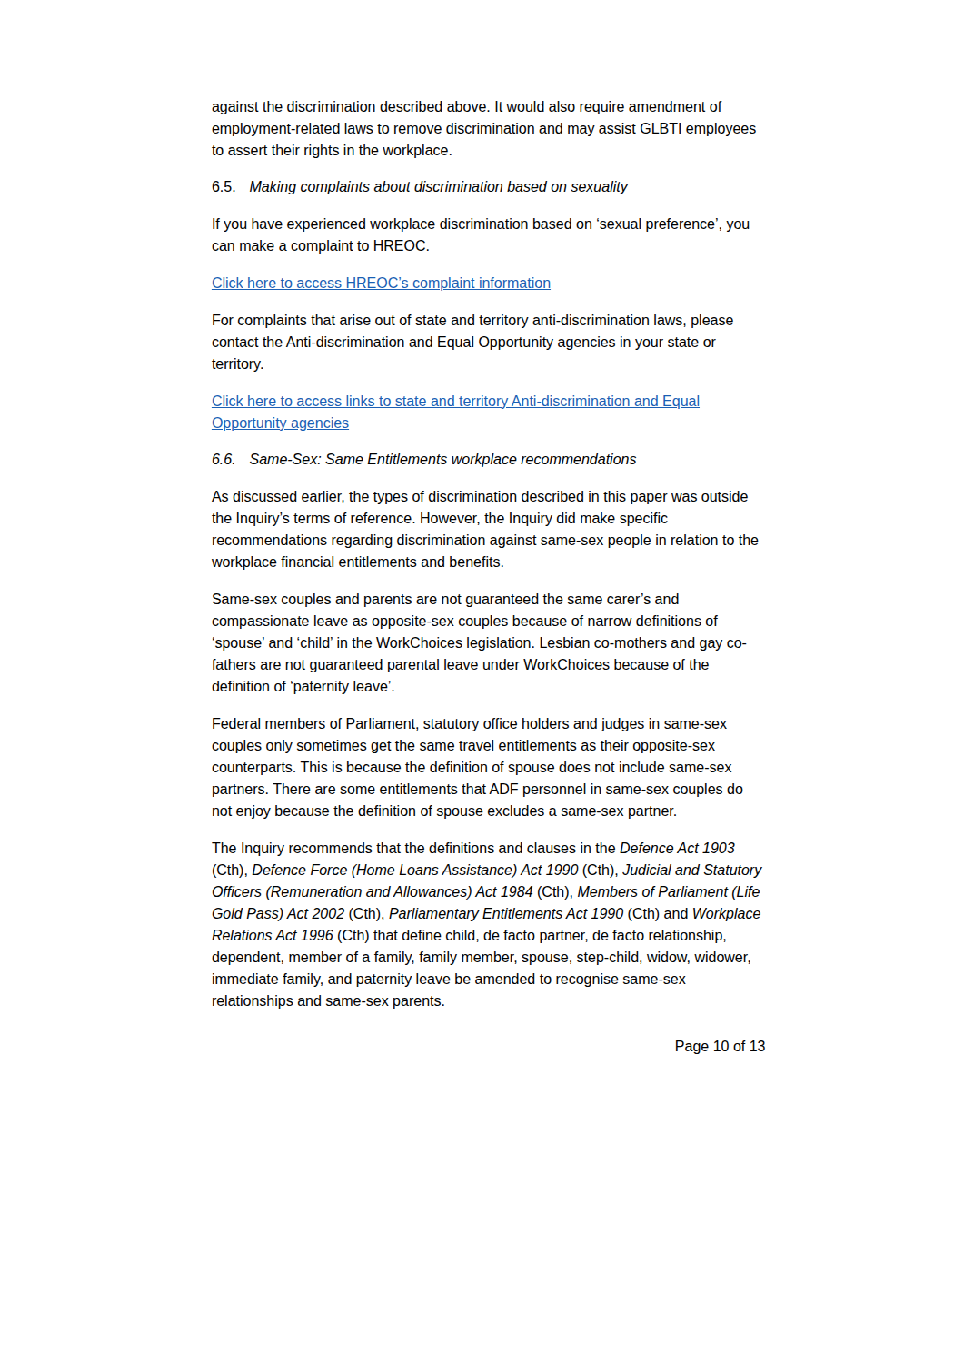against the discrimination described above. It would also require amendment of employment-related laws to remove discrimination and may assist GLBTI employees to assert their rights in the workplace.
6.5. Making complaints about discrimination based on sexuality
If you have experienced workplace discrimination based on ‘sexual preference’, you can make a complaint to HREOC.
Click here to access HREOC’s complaint information
For complaints that arise out of state and territory anti-discrimination laws, please contact the Anti-discrimination and Equal Opportunity agencies in your state or territory.
Click here to access links to state and territory Anti-discrimination and Equal Opportunity agencies
6.6. Same-Sex: Same Entitlements workplace recommendations
As discussed earlier, the types of discrimination described in this paper was outside the Inquiry’s terms of reference. However, the Inquiry did make specific recommendations regarding discrimination against same-sex people in relation to the workplace financial entitlements and benefits.
Same-sex couples and parents are not guaranteed the same carer’s and compassionate leave as opposite-sex couples because of narrow definitions of ‘spouse’ and ‘child’ in the WorkChoices legislation. Lesbian co-mothers and gay co-fathers are not guaranteed parental leave under WorkChoices because of the definition of ‘paternity leave’.
Federal members of Parliament, statutory office holders and judges in same-sex couples only sometimes get the same travel entitlements as their opposite-sex counterparts. This is because the definition of spouse does not include same-sex partners. There are some entitlements that ADF personnel in same-sex couples do not enjoy because the definition of spouse excludes a same-sex partner.
The Inquiry recommends that the definitions and clauses in the Defence Act 1903 (Cth), Defence Force (Home Loans Assistance) Act 1990 (Cth), Judicial and Statutory Officers (Remuneration and Allowances) Act 1984 (Cth), Members of Parliament (Life Gold Pass) Act 2002 (Cth), Parliamentary Entitlements Act 1990 (Cth) and Workplace Relations Act 1996 (Cth) that define child, de facto partner, de facto relationship, dependent, member of a family, family member, spouse, step-child, widow, widower, immediate family, and paternity leave be amended to recognise same-sex relationships and same-sex parents.
Page 10 of 13